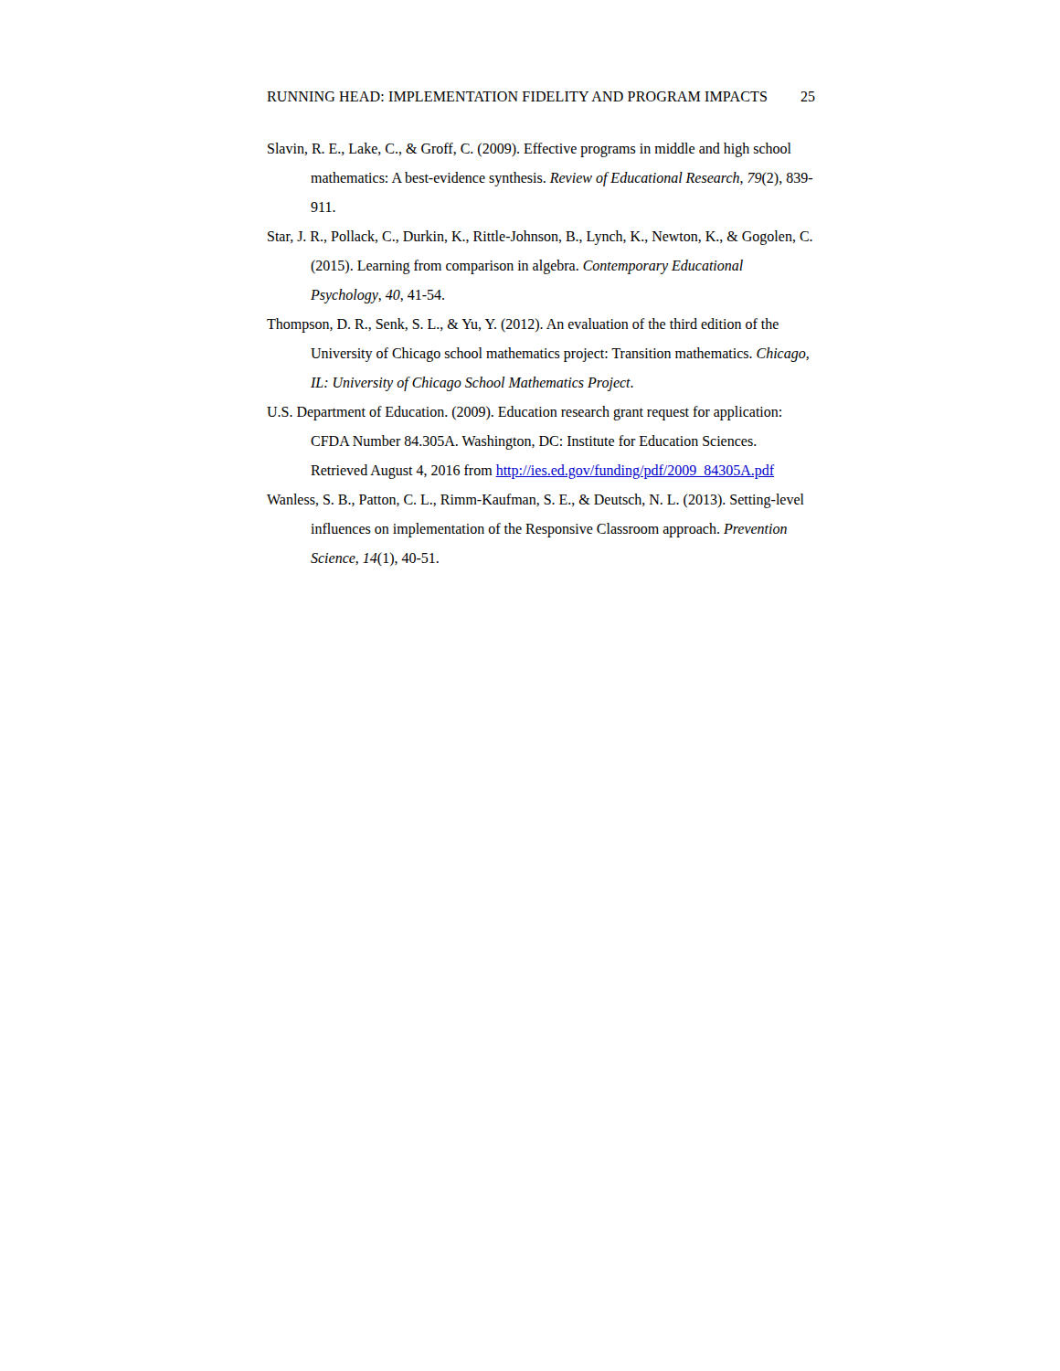Running Head: IMPLEMENTATION FIDELITY AND PROGRAM IMPACTS 25
References
Slavin, R. E., Lake, C., & Groff, C. (2009). Effective programs in middle and high school mathematics: A best-evidence synthesis. Review of Educational Research, 79(2), 839-911.
Star, J. R., Pollack, C., Durkin, K., Rittle-Johnson, B., Lynch, K., Newton, K., & Gogolen, C. (2015). Learning from comparison in algebra. Contemporary Educational Psychology, 40, 41-54.
Thompson, D. R., Senk, S. L., & Yu, Y. (2012). An evaluation of the third edition of the University of Chicago school mathematics project: Transition mathematics. Chicago, IL: University of Chicago School Mathematics Project.
U.S. Department of Education. (2009). Education research grant request for application: CFDA Number 84.305A. Washington, DC: Institute for Education Sciences. Retrieved August 4, 2016 from http://ies.ed.gov/funding/pdf/2009_84305A.pdf
Wanless, S. B., Patton, C. L., Rimm-Kaufman, S. E., & Deutsch, N. L. (2013). Setting-level influences on implementation of the Responsive Classroom approach. Prevention Science, 14(1), 40-51.